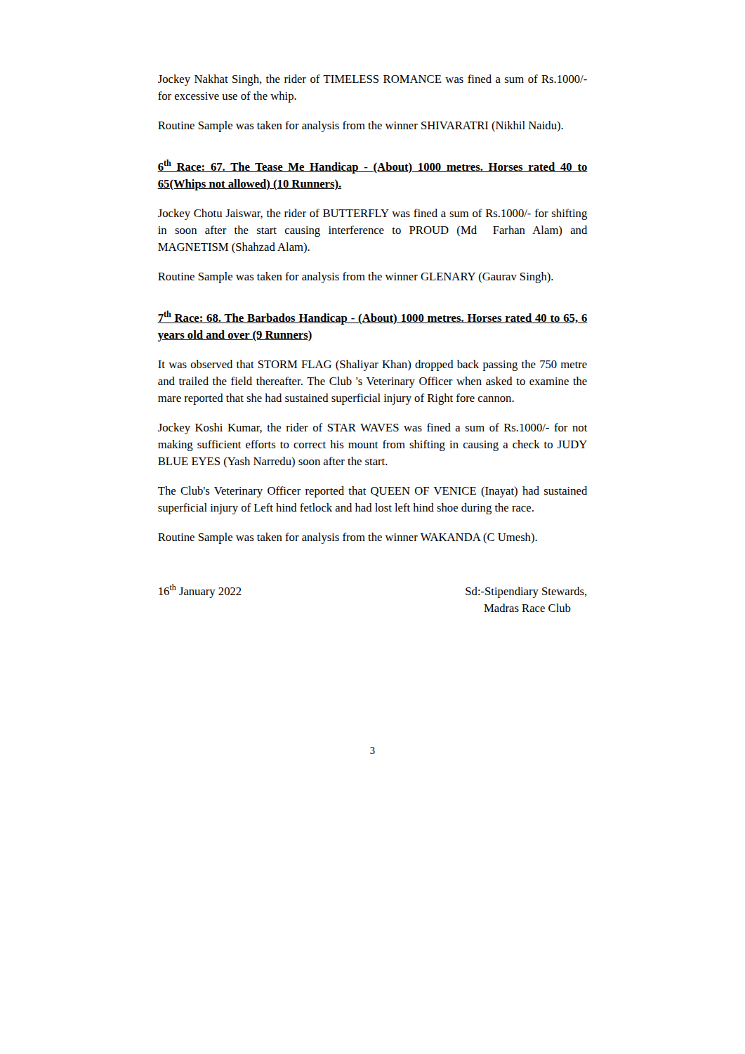Jockey Nakhat Singh, the rider of TIMELESS ROMANCE was fined a sum of Rs.1000/- for excessive use of the whip.
Routine Sample was taken for analysis from the winner SHIVARATRI (Nikhil Naidu).
6th Race: 67. The Tease Me Handicap - (About) 1000 metres. Horses rated 40 to 65(Whips not allowed) (10 Runners).
Jockey Chotu Jaiswar, the rider of BUTTERFLY was fined a sum of Rs.1000/- for shifting in soon after the start causing interference to PROUD (Md Farhan Alam) and MAGNETISM (Shahzad Alam).
Routine Sample was taken for analysis from the winner GLENARY (Gaurav Singh).
7th Race: 68. The Barbados Handicap - (About) 1000 metres. Horses rated 40 to 65, 6 years old and over (9 Runners)
It was observed that STORM FLAG (Shaliyar Khan) dropped back passing the 750 metre and trailed the field thereafter. The Club 's Veterinary Officer when asked to examine the mare reported that she had sustained superficial injury of Right fore cannon.
Jockey Koshi Kumar, the rider of STAR WAVES was fined a sum of Rs.1000/- for not making sufficient efforts to correct his mount from shifting in causing a check to JUDY BLUE EYES (Yash Narredu) soon after the start.
The Club's Veterinary Officer reported that QUEEN OF VENICE (Inayat) had sustained superficial injury of Left hind fetlock and had lost left hind shoe during the race.
Routine Sample was taken for analysis from the winner WAKANDA (C Umesh).
16th January 2022
Sd:-Stipendiary Stewards,
Madras Race Club
3